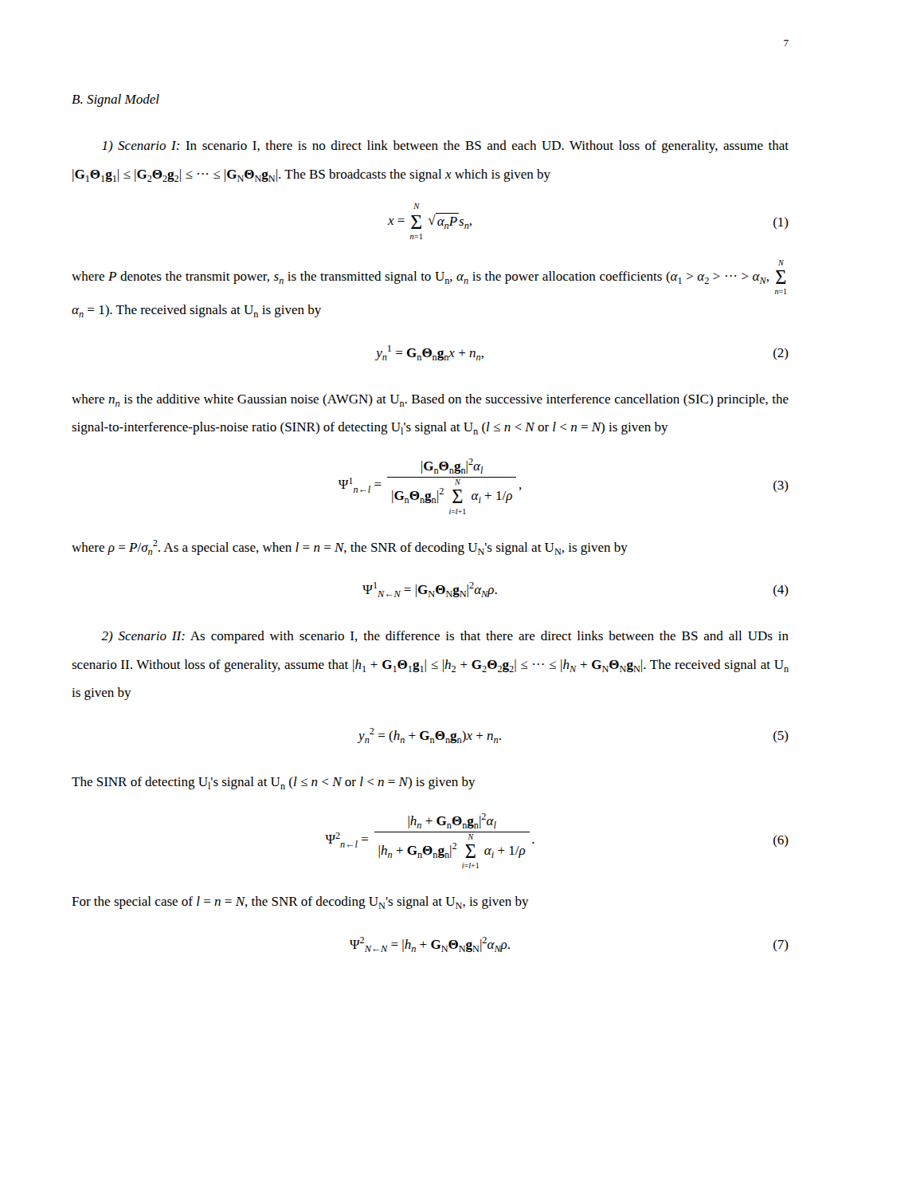7
B. Signal Model
1) Scenario I: In scenario I, there is no direct link between the BS and each UD. Without loss of generality, assume that |G1Θ1g1| ≤ |G2Θ2g2| ≤ ··· ≤ |GNΘNgN|. The BS broadcasts the signal x which is given by
x = N Σ n=1 √αnP sn,
(1)
where P denotes the transmit power, sn is the transmitted signal to Un, αn is the power allocation coefficients (α1 > α2 > ··· > αN, NΣn=1 αn = 1). The received signals at Un is given by
yn1 = GnΘngnx + nn,
(2)
where nn is the additive white Gaussian noise (AWGN) at Un. Based on the successive interference cancellation (SIC) principle, the signal-to-interference-plus-noise ratio (SINR) of detecting Ul's signal at Un (l ≤ n < N or l < n = N) is given by
Ψ1n←l = |GnΘngn|2αl |GnΘngn|2 NΣi=l+1 αi + 1/ρ ,
(3)
where ρ = P/σn2. As a special case, when l = n = N, the SNR of decoding UN's signal at UN, is given by
Ψ1N←N = |GNΘNgN|2αNρ.
(4)
2) Scenario II: As compared with scenario I, the difference is that there are direct links between the BS and all UDs in scenario II. Without loss of generality, assume that |h1 + G1Θ1g1| ≤ |h2 + G2Θ2g2| ≤ ··· ≤ |hN + GNΘNgN|. The received signal at Un is given by
yn2 = (hn + GnΘngn)x + nn.
(5)
The SINR of detecting Ul's signal at Un (l ≤ n < N or l < n = N) is given by
Ψ2n←l = |hn + GnΘngn|2αl |hn + GnΘngn|2 NΣi=l+1 αi + 1/ρ .
(6)
For the special case of l = n = N, the SNR of decoding UN's signal at UN, is given by
Ψ2N←N = |hn + GNΘNgN|2αNρ.
(7)